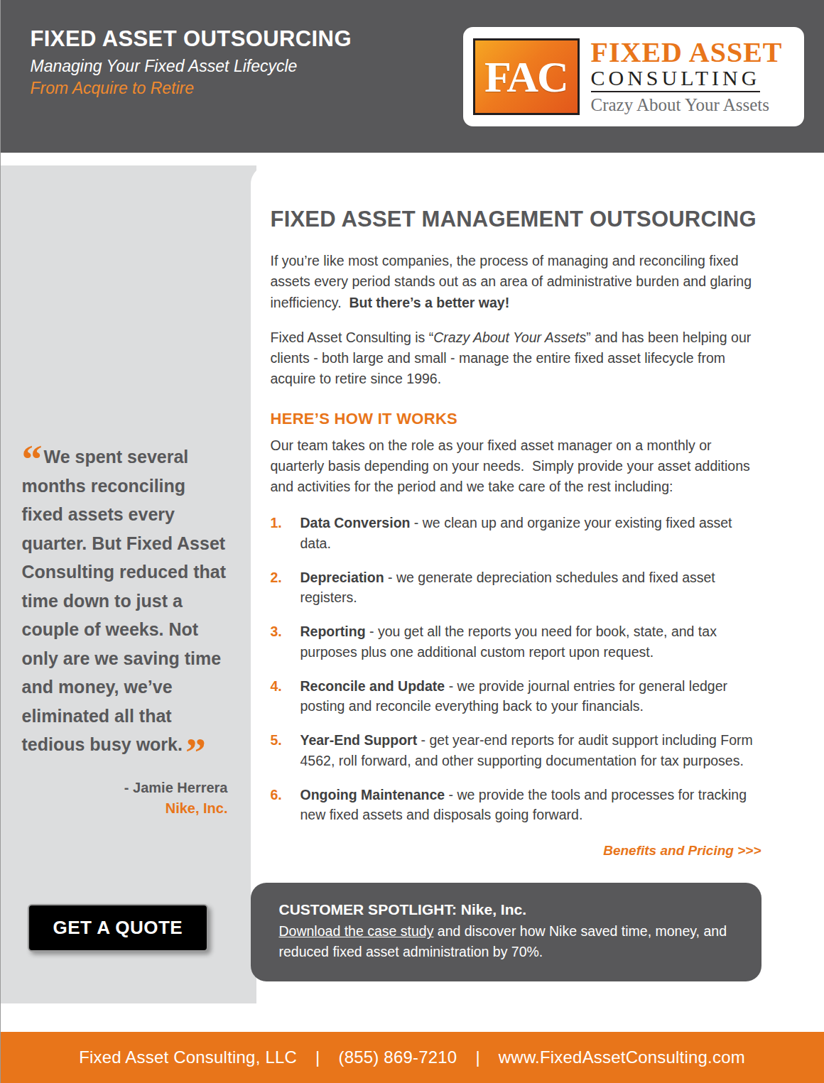FIXED ASSET OUTSOURCING
Managing Your Fixed Asset Lifecycle
From Acquire to Retire
FAC
FIXED ASSET
CONSULTING
Crazy About Your Assets
“We spent several months reconciling fixed assets every quarter. But Fixed Asset Consulting reduced that time down to just a couple of weeks. Not only are we saving time and money, we’ve eliminated all that tedious busy work.”
- Jamie Herrera
Nike, Inc.
GET A QUOTE
FIXED ASSET MANAGEMENT OUTSOURCING
If you’re like most companies, the process of managing and reconciling fixed assets every period stands out as an area of administrative burden and glaring inefficiency. But there’s a better way!
Fixed Asset Consulting is “Crazy About Your Assets” and has been helping our clients - both large and small - manage the entire fixed asset lifecycle from acquire to retire since 1996.
HERE’S HOW IT WORKS
Our team takes on the role as your fixed asset manager on a monthly or quarterly basis depending on your needs. Simply provide your asset additions and activities for the period and we take care of the rest including:
Data Conversion - we clean up and organize your existing fixed asset data.
Depreciation - we generate depreciation schedules and fixed asset registers.
Reporting - you get all the reports you need for book, state, and tax purposes plus one additional custom report upon request.
Reconcile and Update - we provide journal entries for general ledger posting and reconcile everything back to your financials.
Year-End Support - get year-end reports for audit support including Form 4562, roll forward, and other supporting documentation for tax purposes.
Ongoing Maintenance - we provide the tools and processes for tracking new fixed assets and disposals going forward.
Benefits and Pricing >>>
CUSTOMER SPOTLIGHT: Nike, Inc.
Download the case study and discover how Nike saved time, money, and reduced fixed asset administration by 70%.
Fixed Asset Consulting, LLC | (855) 869-7210 | www.FixedAssetConsulting.com